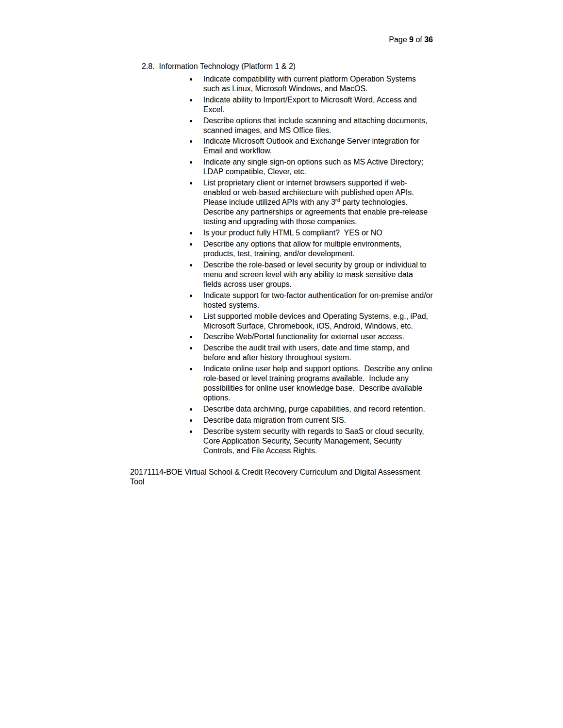Page 9 of 36
2.8. Information Technology (Platform 1 & 2)
Indicate compatibility with current platform Operation Systems such as Linux, Microsoft Windows, and MacOS.
Indicate ability to Import/Export to Microsoft Word, Access and Excel.
Describe options that include scanning and attaching documents, scanned images, and MS Office files.
Indicate Microsoft Outlook and Exchange Server integration for Email and workflow.
Indicate any single sign-on options such as MS Active Directory; LDAP compatible, Clever, etc.
List proprietary client or internet browsers supported if web-enabled or web-based architecture with published open APIs. Please include utilized APIs with any 3rd party technologies. Describe any partnerships or agreements that enable pre-release testing and upgrading with those companies.
Is your product fully HTML 5 compliant? YES or NO
Describe any options that allow for multiple environments, products, test, training, and/or development.
Describe the role-based or level security by group or individual to menu and screen level with any ability to mask sensitive data fields across user groups.
Indicate support for two-factor authentication for on-premise and/or hosted systems.
List supported mobile devices and Operating Systems, e.g., iPad, Microsoft Surface, Chromebook, iOS, Android, Windows, etc.
Describe Web/Portal functionality for external user access.
Describe the audit trail with users, date and time stamp, and before and after history throughout system.
Indicate online user help and support options. Describe any online role-based or level training programs available. Include any possibilities for online user knowledge base. Describe available options.
Describe data archiving, purge capabilities, and record retention.
Describe data migration from current SIS.
Describe system security with regards to SaaS or cloud security, Core Application Security, Security Management, Security Controls, and File Access Rights.
20171114-BOE Virtual School & Credit Recovery Curriculum and Digital Assessment Tool